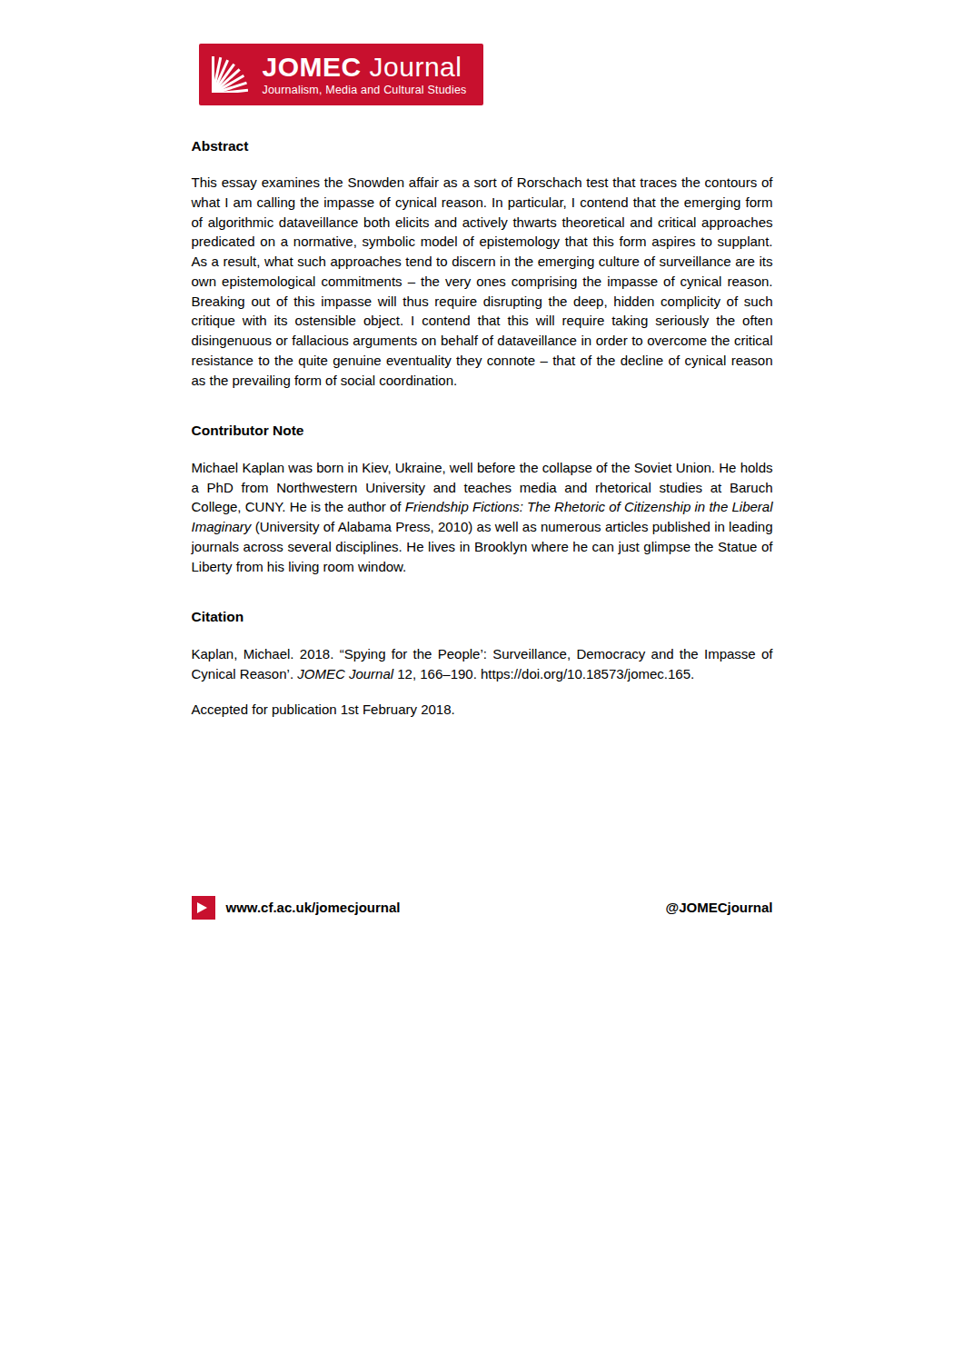JOMEC Journal
Journalism, Media and Cultural Studies
Abstract
This essay examines the Snowden affair as a sort of Rorschach test that traces the contours of what I am calling the impasse of cynical reason. In particular, I contend that the emerging form of algorithmic dataveillance both elicits and actively thwarts theoretical and critical approaches predicated on a normative, symbolic model of epistemology that this form aspires to supplant. As a result, what such approaches tend to discern in the emerging culture of surveillance are its own epistemological commitments – the very ones comprising the impasse of cynical reason. Breaking out of this impasse will thus require disrupting the deep, hidden complicity of such critique with its ostensible object. I contend that this will require taking seriously the often disingenuous or fallacious arguments on behalf of dataveillance in order to overcome the critical resistance to the quite genuine eventuality they connote – that of the decline of cynical reason as the prevailing form of social coordination.
Contributor Note
Michael Kaplan was born in Kiev, Ukraine, well before the collapse of the Soviet Union. He holds a PhD from Northwestern University and teaches media and rhetorical studies at Baruch College, CUNY. He is the author of Friendship Fictions: The Rhetoric of Citizenship in the Liberal Imaginary (University of Alabama Press, 2010) as well as numerous articles published in leading journals across several disciplines. He lives in Brooklyn where he can just glimpse the Statue of Liberty from his living room window.
Citation
Kaplan, Michael. 2018. “Spying for the People’: Surveillance, Democracy and the Impasse of Cynical Reason’. JOMEC Journal 12, 166–190. https://doi.org/10.18573/jomec.165.
Accepted for publication 1st February 2018.
www.cf.ac.uk/jomecjournal
@JOMECjournal